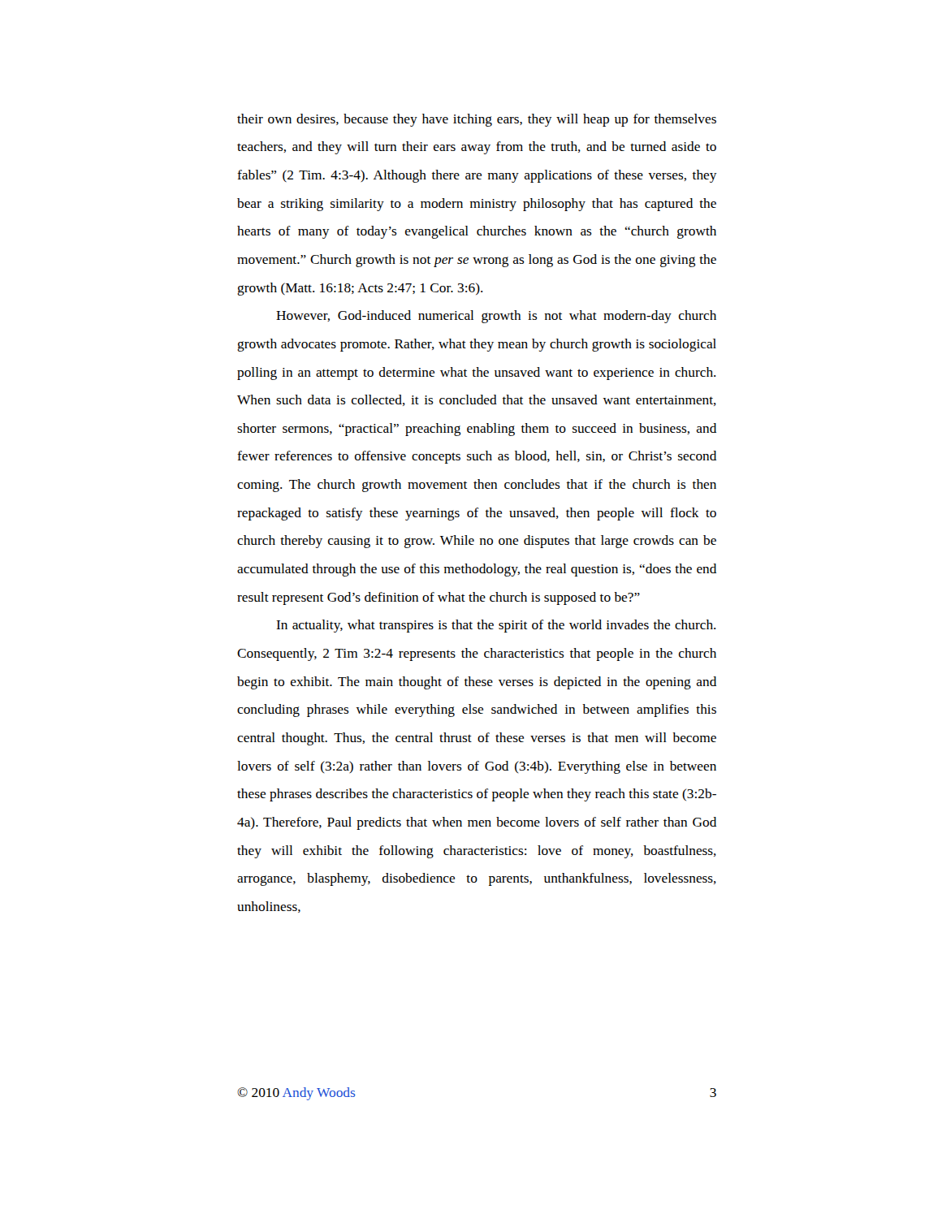their own desires, because they have itching ears, they will heap up for themselves teachers, and they will turn their ears away from the truth, and be turned aside to fables” (2 Tim. 4:3-4). Although there are many applications of these verses, they bear a striking similarity to a modern ministry philosophy that has captured the hearts of many of today’s evangelical churches known as the “church growth movement.” Church growth is not per se wrong as long as God is the one giving the growth (Matt. 16:18; Acts 2:47; 1 Cor. 3:6).
However, God-induced numerical growth is not what modern-day church growth advocates promote. Rather, what they mean by church growth is sociological polling in an attempt to determine what the unsaved want to experience in church. When such data is collected, it is concluded that the unsaved want entertainment, shorter sermons, “practical” preaching enabling them to succeed in business, and fewer references to offensive concepts such as blood, hell, sin, or Christ’s second coming. The church growth movement then concludes that if the church is then repackaged to satisfy these yearnings of the unsaved, then people will flock to church thereby causing it to grow. While no one disputes that large crowds can be accumulated through the use of this methodology, the real question is, “does the end result represent God’s definition of what the church is supposed to be?”
In actuality, what transpires is that the spirit of the world invades the church. Consequently, 2 Tim 3:2-4 represents the characteristics that people in the church begin to exhibit. The main thought of these verses is depicted in the opening and concluding phrases while everything else sandwiched in between amplifies this central thought. Thus, the central thrust of these verses is that men will become lovers of self (3:2a) rather than lovers of God (3:4b). Everything else in between these phrases describes the characteristics of people when they reach this state (3:2b-4a). Therefore, Paul predicts that when men become lovers of self rather than God they will exhibit the following characteristics: love of money, boastfulness, arrogance, blasphemy, disobedience to parents, unthankfulness, lovelessness, unholiness,
© 2010 Andy Woods
3